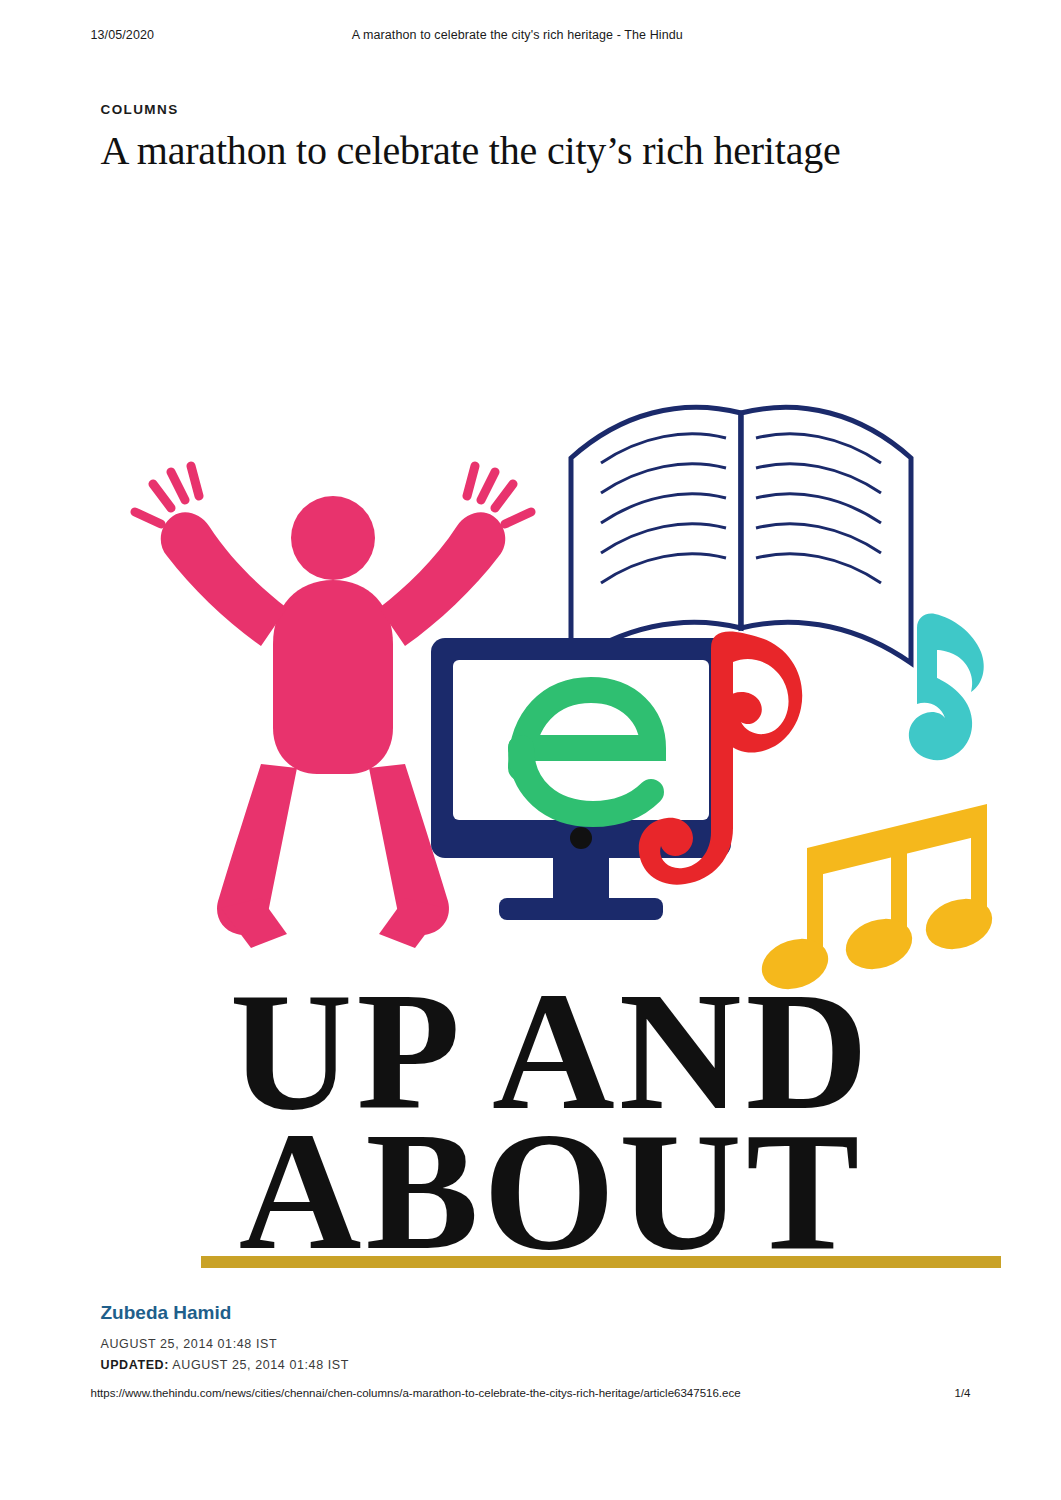13/05/2020
A marathon to celebrate the city's rich heritage - The Hindu
Columns
A marathon to celebrate the city’s rich heritage
UP AND ABOUT
Zubeda Hamid
AUGUST 25, 2014 01:48 IST
UPDATED: AUGUST 25, 2014 01:48 IST
https://www.thehindu.com/news/cities/chennai/chen-columns/a-marathon-to-celebrate-the-citys-rich-heritage/article6347516.ece
1/4